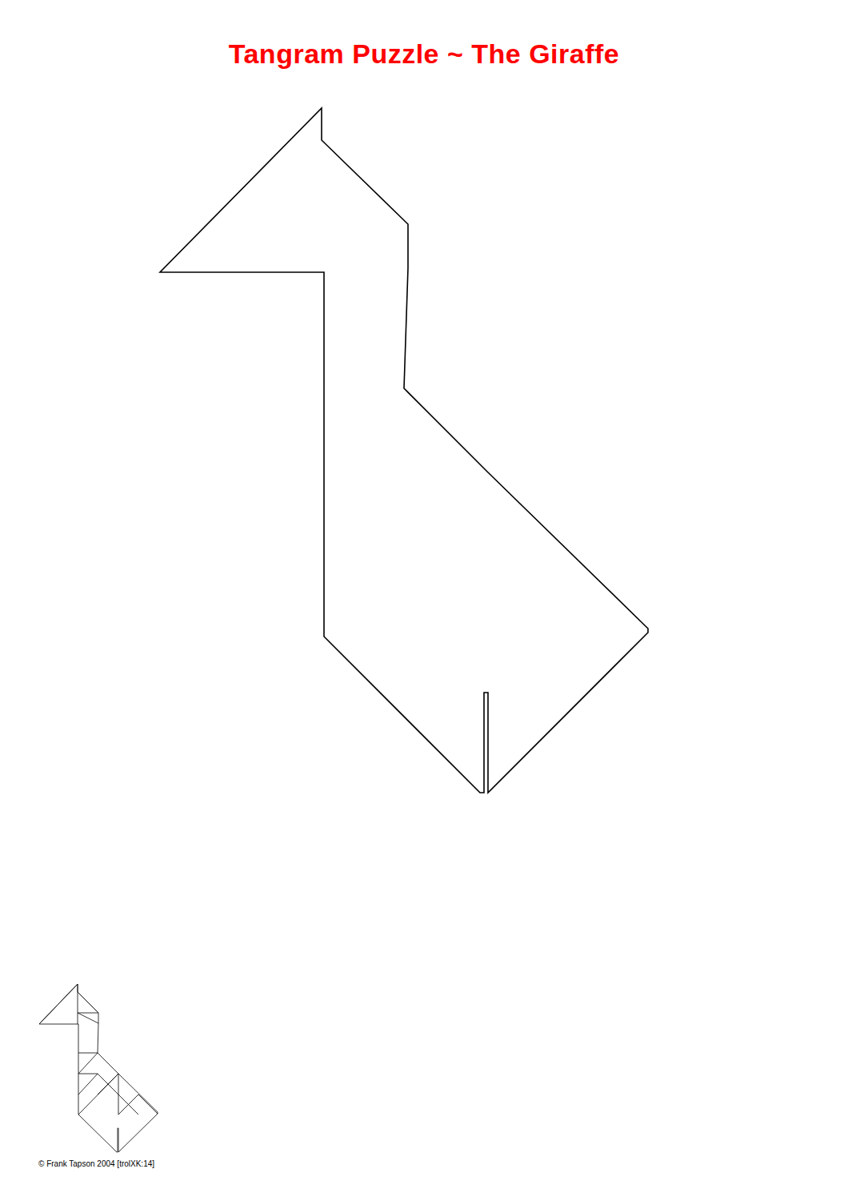Tangram Puzzle ~ The Giraffe
© Frank Tapson 2004 [trolXK:14]